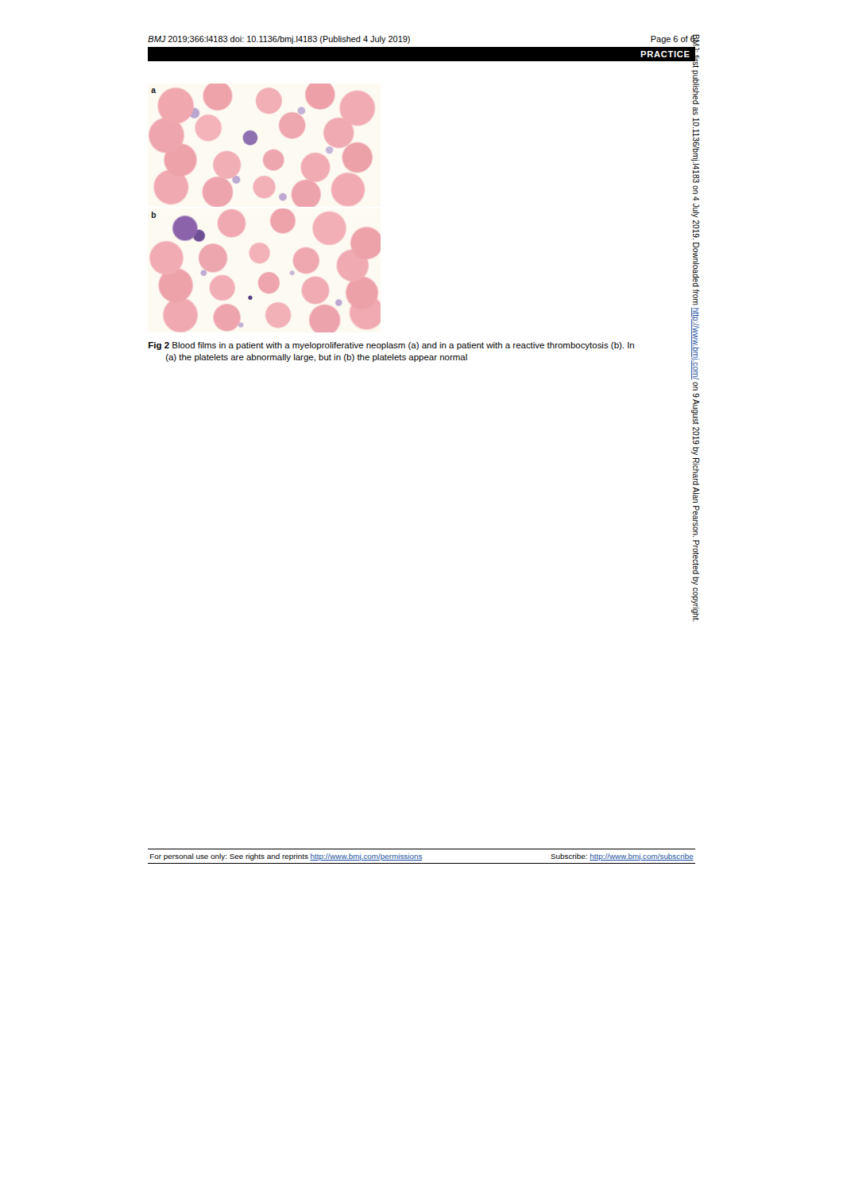BMJ 2019;366:l4183 doi: 10.1136/bmj.l4183 (Published 4 July 2019)
Page 6 of 6
PRACTICE
a
b
Fig 2 Blood films in a patient with a myeloproliferative neoplasm (a) and in a patient with a reactive thrombocytosis (b). In (a) the platelets are abnormally large, but in (b) the platelets appear normal
BMJ: first published as 10.1136/bmj.l4183 on 4 July 2019. Downloaded from http://www.bmj.com/ on 9 August 2019 by Richard Alan Pearson. Protected by copyright.
For personal use only: See rights and reprints http://www.bmj.com/permissions
Subscribe: http://www.bmj.com/subscribe